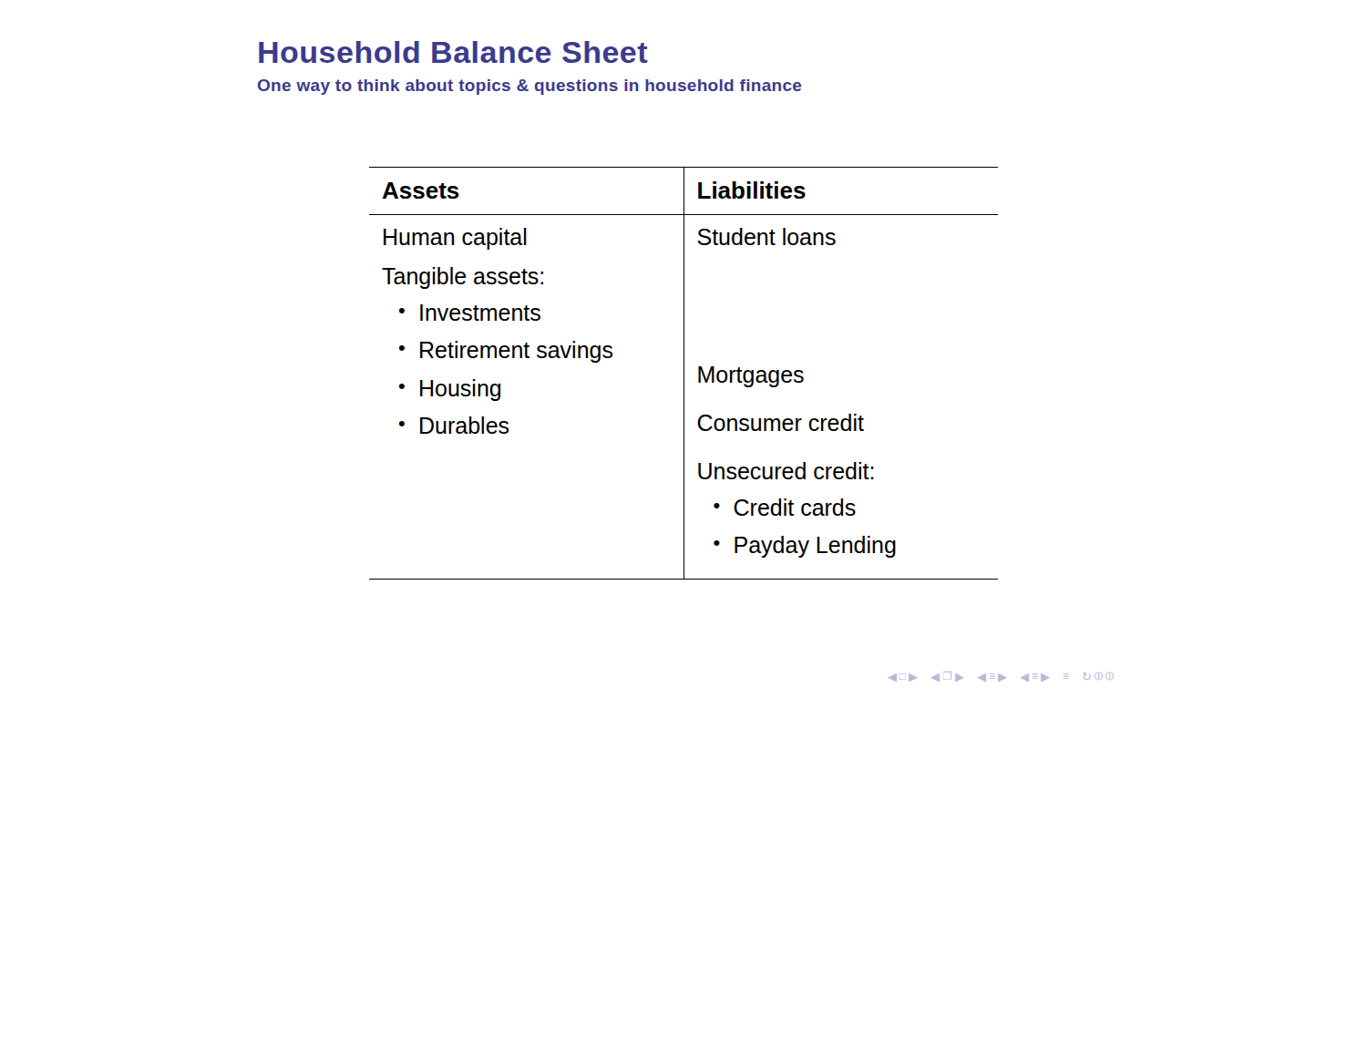Household Balance Sheet
One way to think about topics & questions in household finance
| Assets | Liabilities |
| --- | --- |
| Human capital Tangible assets: Investments Retirement savings Housing Durables | Student loans Mortgages Consumer credit Unsecured credit: Credit cards Payday Lending |
◀□▶ ◀❐▶ ◀≡▶ ◀≡▶ ≡ ↻⦶⦶